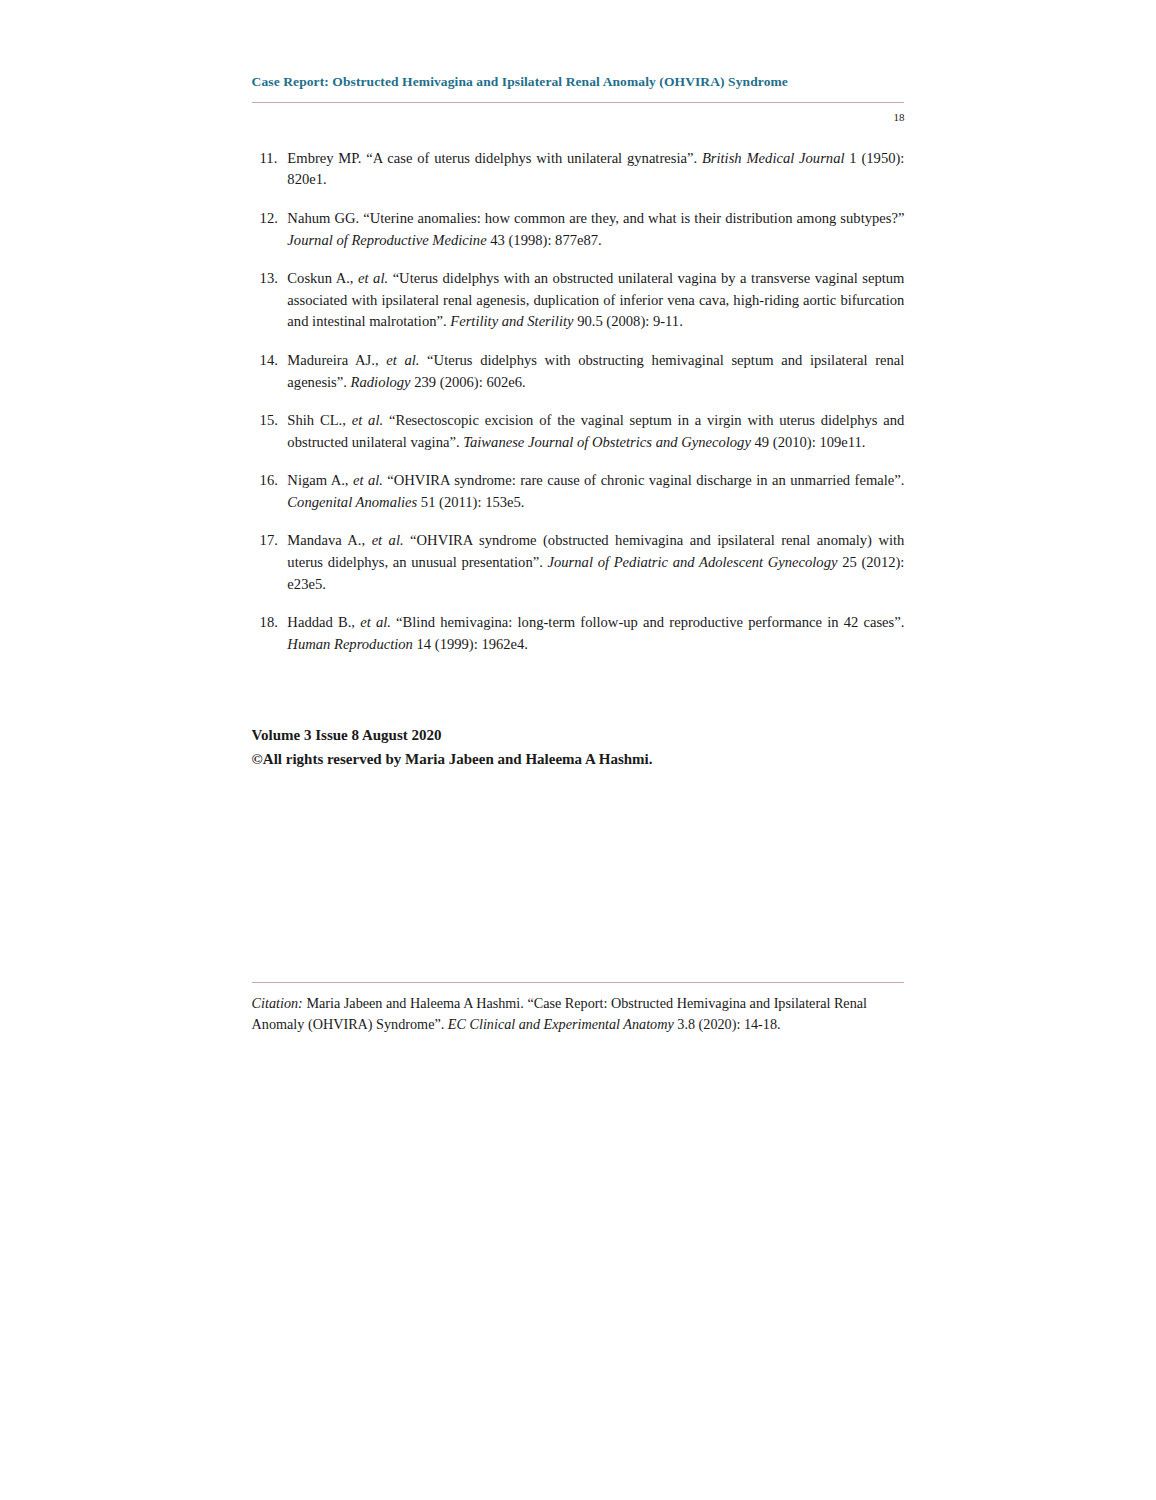Case Report: Obstructed Hemivagina and Ipsilateral Renal Anomaly (OHVIRA) Syndrome
18
11. Embrey MP. “A case of uterus didelphys with unilateral gynatresia”. British Medical Journal 1 (1950): 820e1.
12. Nahum GG. “Uterine anomalies: how common are they, and what is their distribution among subtypes?” Journal of Reproductive Medicine 43 (1998): 877e87.
13. Coskun A., et al. “Uterus didelphys with an obstructed unilateral vagina by a transverse vaginal septum associated with ipsilateral renal agenesis, duplication of inferior vena cava, high-riding aortic bifurcation and intestinal malrotation”. Fertility and Sterility 90.5 (2008): 9-11.
14. Madureira AJ., et al. “Uterus didelphys with obstructing hemivaginal septum and ipsilateral renal agenesis”. Radiology 239 (2006): 602e6.
15. Shih CL., et al. “Resectoscopic excision of the vaginal septum in a virgin with uterus didelphys and obstructed unilateral vagina”. Taiwanese Journal of Obstetrics and Gynecology 49 (2010): 109e11.
16. Nigam A., et al. “OHVIRA syndrome: rare cause of chronic vaginal discharge in an unmarried female”. Congenital Anomalies 51 (2011): 153e5.
17. Mandava A., et al. “OHVIRA syndrome (obstructed hemivagina and ipsilateral renal anomaly) with uterus didelphys, an unusual presentation”. Journal of Pediatric and Adolescent Gynecology 25 (2012): e23e5.
18. Haddad B., et al. “Blind hemivagina: long-term follow-up and reproductive performance in 42 cases”. Human Reproduction 14 (1999): 1962e4.
Volume 3 Issue 8 August 2020
©All rights reserved by Maria Jabeen and Haleema A Hashmi.
Citation: Maria Jabeen and Haleema A Hashmi. “Case Report: Obstructed Hemivagina and Ipsilateral Renal Anomaly (OHVIRA) Syndrome”. EC Clinical and Experimental Anatomy 3.8 (2020): 14-18.